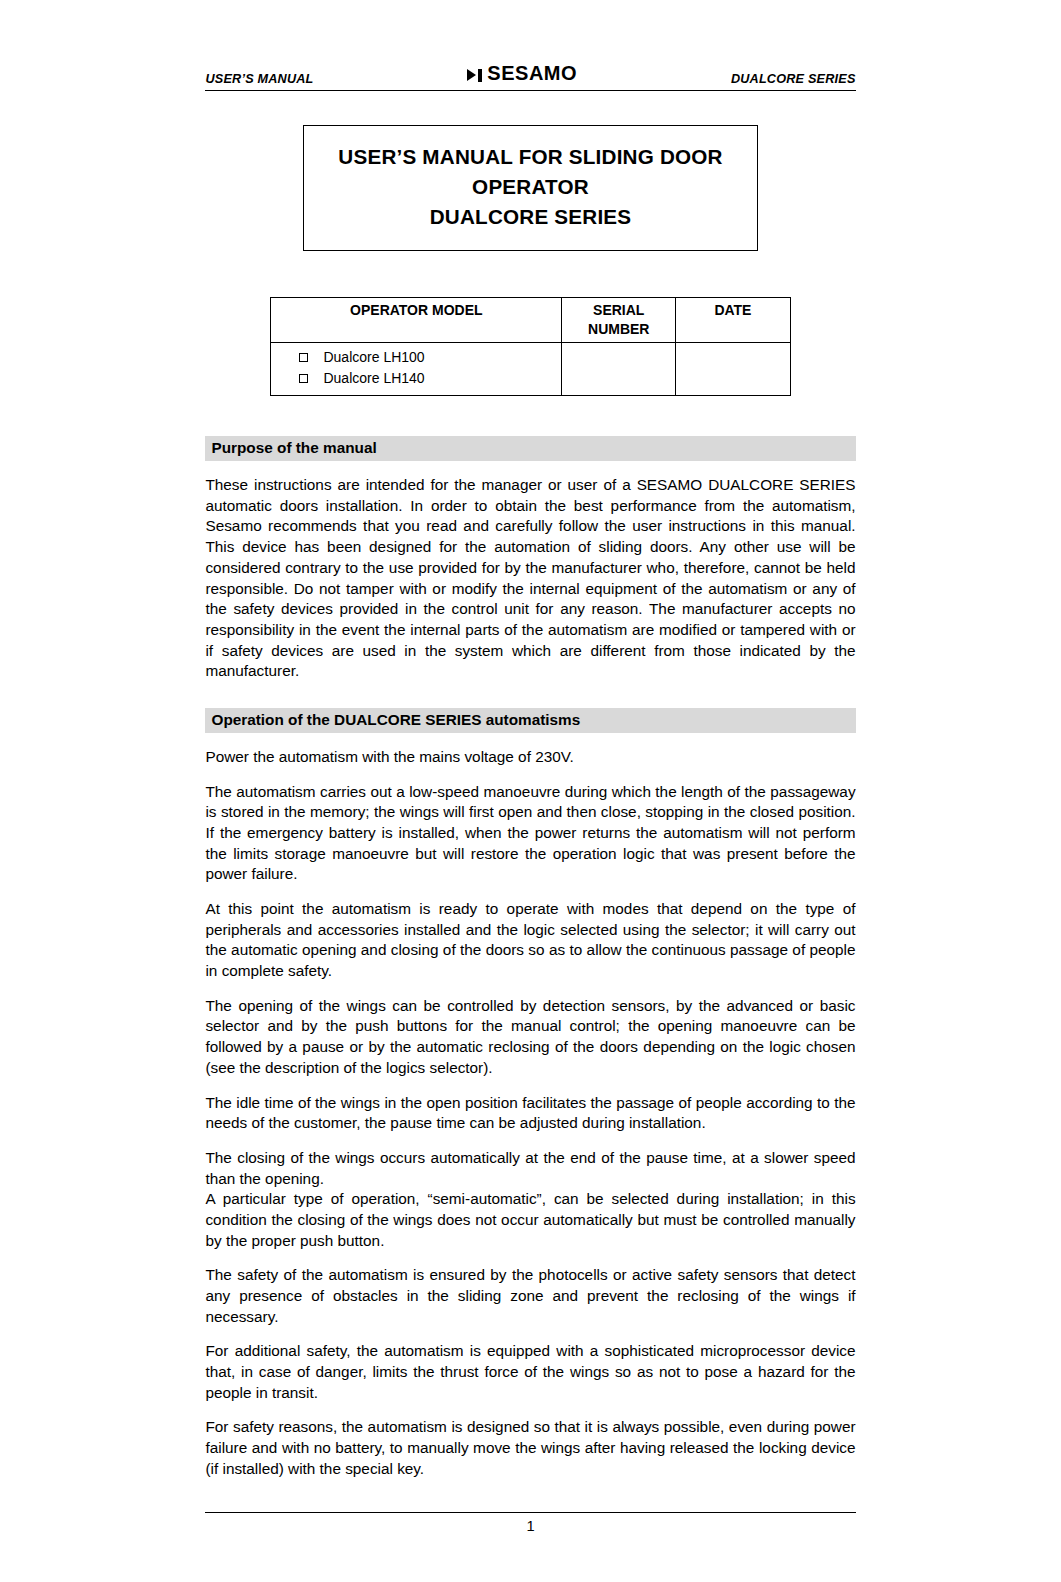USER’S MANUAL
SESAMO
DUALCORE SERIES
USER’S MANUAL FOR SLIDING DOOR OPERATOR
DUALCORE SERIES
| OPERATOR MODEL | SERIAL NUMBER | DATE |
| --- | --- | --- |
| Dualcore LH100 Dualcore LH140 | | |
Purpose of the manual
These instructions are intended for the manager or user of a SESAMO DUALCORE SERIES automatic doors installation. In order to obtain the best performance from the automatism, Sesamo recommends that you read and carefully follow the user instructions in this manual. This device has been designed for the automation of sliding doors. Any other use will be considered contrary to the use provided for by the manufacturer who, therefore, cannot be held responsible. Do not tamper with or modify the internal equipment of the automatism or any of the safety devices provided in the control unit for any reason. The manufacturer accepts no responsibility in the event the internal parts of the automatism are modified or tampered with or if safety devices are used in the system which are different from those indicated by the manufacturer.
Operation of the DUALCORE SERIES automatisms
Power the automatism with the mains voltage of 230V.
The automatism carries out a low-speed manoeuvre during which the length of the passageway is stored in the memory; the wings will first open and then close, stopping in the closed position. If the emergency battery is installed, when the power returns the automatism will not perform the limits storage manoeuvre but will restore the operation logic that was present before the power failure.
At this point the automatism is ready to operate with modes that depend on the type of peripherals and accessories installed and the logic selected using the selector; it will carry out the automatic opening and closing of the doors so as to allow the continuous passage of people in complete safety.
The opening of the wings can be controlled by detection sensors, by the advanced or basic selector and by the push buttons for the manual control; the opening manoeuvre can be followed by a pause or by the automatic reclosing of the doors depending on the logic chosen (see the description of the logics selector).
The idle time of the wings in the open position facilitates the passage of people according to the needs of the customer, the pause time can be adjusted during installation.
The closing of the wings occurs automatically at the end of the pause time, at a slower speed than the opening.
A particular type of operation, “semi-automatic”, can be selected during installation; in this condition the closing of the wings does not occur automatically but must be controlled manually by the proper push button.
The safety of the automatism is ensured by the photocells or active safety sensors that detect any presence of obstacles in the sliding zone and prevent the reclosing of the wings if necessary.
For additional safety, the automatism is equipped with a sophisticated microprocessor device that, in case of danger, limits the thrust force of the wings so as not to pose a hazard for the people in transit.
For safety reasons, the automatism is designed so that it is always possible, even during power failure and with no battery, to manually move the wings after having released the locking device (if installed) with the special key.
1